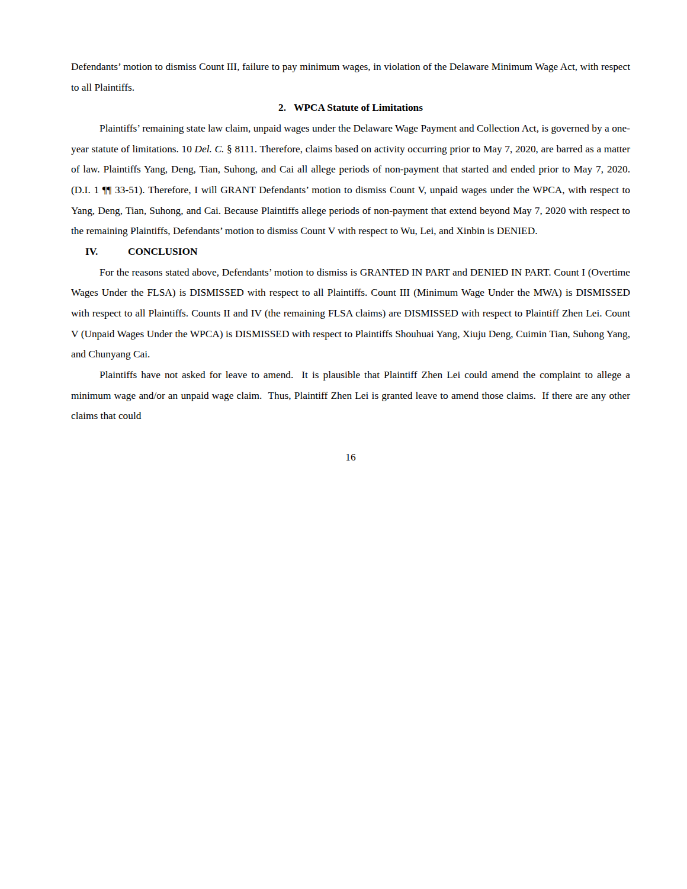Defendants’ motion to dismiss Count III, failure to pay minimum wages, in violation of the Delaware Minimum Wage Act, with respect to all Plaintiffs.
2. WPCA Statute of Limitations
Plaintiffs’ remaining state law claim, unpaid wages under the Delaware Wage Payment and Collection Act, is governed by a one-year statute of limitations. 10 Del. C. § 8111. Therefore, claims based on activity occurring prior to May 7, 2020, are barred as a matter of law. Plaintiffs Yang, Deng, Tian, Suhong, and Cai all allege periods of non-payment that started and ended prior to May 7, 2020. (D.I. 1 ¶¶ 33-51). Therefore, I will GRANT Defendants’ motion to dismiss Count V, unpaid wages under the WPCA, with respect to Yang, Deng, Tian, Suhong, and Cai. Because Plaintiffs allege periods of non-payment that extend beyond May 7, 2020 with respect to the remaining Plaintiffs, Defendants’ motion to dismiss Count V with respect to Wu, Lei, and Xinbin is DENIED.
IV. CONCLUSION
For the reasons stated above, Defendants’ motion to dismiss is GRANTED IN PART and DENIED IN PART. Count I (Overtime Wages Under the FLSA) is DISMISSED with respect to all Plaintiffs. Count III (Minimum Wage Under the MWA) is DISMISSED with respect to all Plaintiffs. Counts II and IV (the remaining FLSA claims) are DISMISSED with respect to Plaintiff Zhen Lei. Count V (Unpaid Wages Under the WPCA) is DISMISSED with respect to Plaintiffs Shouhuai Yang, Xiuju Deng, Cuimin Tian, Suhong Yang, and Chunyang Cai.
Plaintiffs have not asked for leave to amend. It is plausible that Plaintiff Zhen Lei could amend the complaint to allege a minimum wage and/or an unpaid wage claim. Thus, Plaintiff Zhen Lei is granted leave to amend those claims. If there are any other claims that could
16